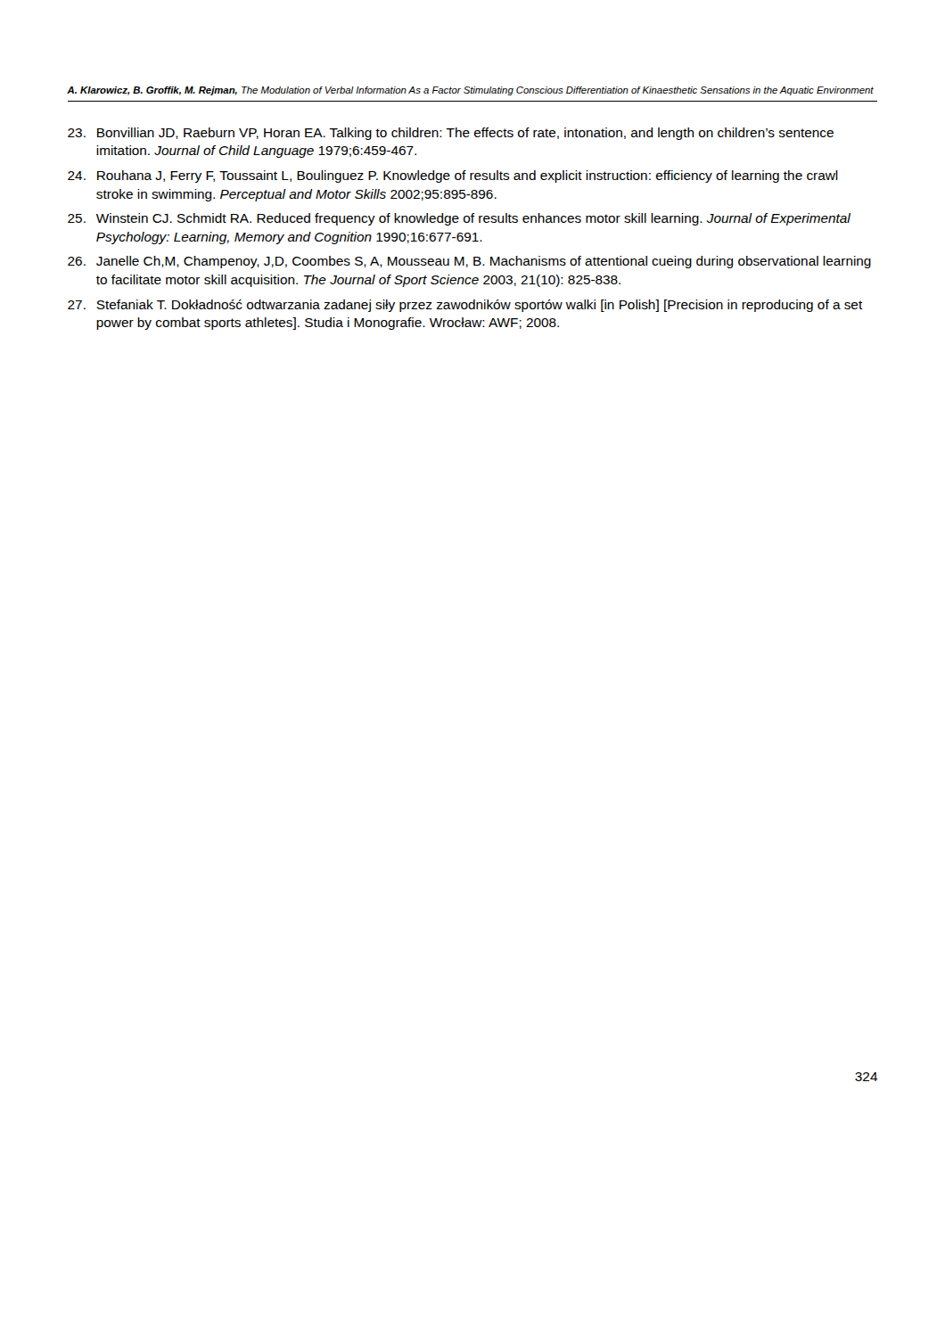A. Klarowicz, B. Groffik, M. Rejman, The Modulation of Verbal Information As a Factor Stimulating Conscious Differentiation of Kinaesthetic Sensations in the Aquatic Environment
Bonvillian JD, Raeburn VP, Horan EA. Talking to children: The effects of rate, intonation, and length on children’s sentence imitation. Journal of Child Language 1979;6:459-467.
Rouhana J, Ferry F, Toussaint L, Boulinguez P. Knowledge of results and explicit instruction: efficiency of learning the crawl stroke in swimming. Perceptual and Motor Skills 2002;95:895-896.
Winstein CJ. Schmidt RA. Reduced frequency of knowledge of results enhances motor skill learning. Journal of Experimental Psychology: Learning, Memory and Cognition 1990;16:677-691.
Janelle Ch,M, Champenoy, J,D, Coombes S, A, Mousseau M, B. Machanisms of attentional cueing during observational learning to facilitate motor skill acquisition. The Journal of Sport Science 2003, 21(10): 825-838.
Stefaniak T. Dokładność odtwarzania zadanej siły przez zawodników sportów walki [in Polish] [Precision in reproducing of a set power by combat sports athletes]. Studia i Monografie. Wrocław: AWF; 2008.
324